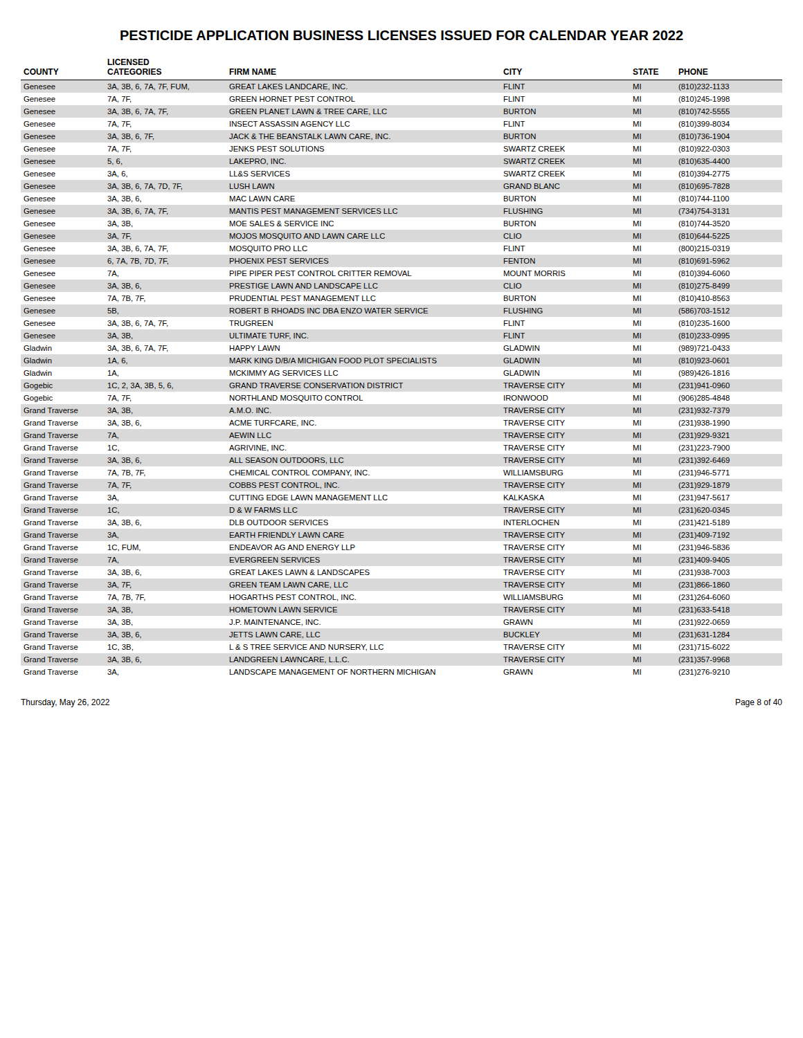PESTICIDE APPLICATION BUSINESS LICENSES ISSUED FOR CALENDAR YEAR 2022
| COUNTY | LICENSED CATEGORIES | FIRM NAME | CITY | STATE | PHONE |
| --- | --- | --- | --- | --- | --- |
| Genesee | 3A, 3B, 6, 7A, 7F, FUM, | GREAT LAKES LANDCARE, INC. | FLINT | MI | (810)232-1133 |
| Genesee | 7A, 7F, | GREEN HORNET PEST CONTROL | FLINT | MI | (810)245-1998 |
| Genesee | 3A, 3B, 6, 7A, 7F, | GREEN PLANET LAWN & TREE CARE, LLC | BURTON | MI | (810)742-5555 |
| Genesee | 7A, 7F, | INSECT ASSASSIN AGENCY LLC | FLINT | MI | (810)399-8034 |
| Genesee | 3A, 3B, 6, 7F, | JACK & THE BEANSTALK LAWN CARE, INC. | BURTON | MI | (810)736-1904 |
| Genesee | 7A, 7F, | JENKS PEST SOLUTIONS | SWARTZ CREEK | MI | (810)922-0303 |
| Genesee | 5, 6, | LAKEPRO, INC. | SWARTZ CREEK | MI | (810)635-4400 |
| Genesee | 3A, 6, | LL&S SERVICES | SWARTZ CREEK | MI | (810)394-2775 |
| Genesee | 3A, 3B, 6, 7A, 7D, 7F, | LUSH LAWN | GRAND BLANC | MI | (810)695-7828 |
| Genesee | 3A, 3B, 6, | MAC LAWN CARE | BURTON | MI | (810)744-1100 |
| Genesee | 3A, 3B, 6, 7A, 7F, | MANTIS PEST MANAGEMENT SERVICES LLC | FLUSHING | MI | (734)754-3131 |
| Genesee | 3A, 3B, | MOE SALES & SERVICE INC | BURTON | MI | (810)744-3520 |
| Genesee | 3A, 7F, | MOJOS MOSQUITO AND LAWN CARE LLC | CLIO | MI | (810)644-5225 |
| Genesee | 3A, 3B, 6, 7A, 7F, | MOSQUITO PRO LLC | FLINT | MI | (800)215-0319 |
| Genesee | 6, 7A, 7B, 7D, 7F, | PHOENIX PEST SERVICES | FENTON | MI | (810)691-5962 |
| Genesee | 7A, | PIPE PIPER PEST CONTROL CRITTER REMOVAL | MOUNT MORRIS | MI | (810)394-6060 |
| Genesee | 3A, 3B, 6, | PRESTIGE LAWN AND LANDSCAPE LLC | CLIO | MI | (810)275-8499 |
| Genesee | 7A, 7B, 7F, | PRUDENTIAL PEST MANAGEMENT LLC | BURTON | MI | (810)410-8563 |
| Genesee | 5B, | ROBERT B RHOADS INC DBA ENZO WATER SERVICE | FLUSHING | MI | (586)703-1512 |
| Genesee | 3A, 3B, 6, 7A, 7F, | TRUGREEN | FLINT | MI | (810)235-1600 |
| Genesee | 3A, 3B, | ULTIMATE TURF, INC. | FLINT | MI | (810)233-0995 |
| Gladwin | 3A, 3B, 6, 7A, 7F, | HAPPY LAWN | GLADWIN | MI | (989)721-0433 |
| Gladwin | 1A, 6, | MARK KING D/B/A MICHIGAN FOOD PLOT SPECIALISTS | GLADWIN | MI | (810)923-0601 |
| Gladwin | 1A, | MCKIMMY AG SERVICES LLC | GLADWIN | MI | (989)426-1816 |
| Gogebic | 1C, 2, 3A, 3B, 5, 6, | GRAND TRAVERSE CONSERVATION DISTRICT | TRAVERSE CITY | MI | (231)941-0960 |
| Gogebic | 7A, 7F, | NORTHLAND MOSQUITO CONTROL | IRONWOOD | MI | (906)285-4848 |
| Grand Traverse | 3A, 3B, | A.M.O. INC. | TRAVERSE CITY | MI | (231)932-7379 |
| Grand Traverse | 3A, 3B, 6, | ACME TURFCARE, INC. | TRAVERSE CITY | MI | (231)938-1990 |
| Grand Traverse | 7A, | AEWIN LLC | TRAVERSE CITY | MI | (231)929-9321 |
| Grand Traverse | 1C, | AGRIVINE, INC. | TRAVERSE CITY | MI | (231)223-7900 |
| Grand Traverse | 3A, 3B, 6, | ALL SEASON OUTDOORS, LLC | TRAVERSE CITY | MI | (231)392-6469 |
| Grand Traverse | 7A, 7B, 7F, | CHEMICAL CONTROL COMPANY, INC. | WILLIAMSBURG | MI | (231)946-5771 |
| Grand Traverse | 7A, 7F, | COBBS PEST CONTROL, INC. | TRAVERSE CITY | MI | (231)929-1879 |
| Grand Traverse | 3A, | CUTTING EDGE LAWN MANAGEMENT LLC | KALKASKA | MI | (231)947-5617 |
| Grand Traverse | 1C, | D & W FARMS LLC | TRAVERSE CITY | MI | (231)620-0345 |
| Grand Traverse | 3A, 3B, 6, | DLB OUTDOOR SERVICES | INTERLOCHEN | MI | (231)421-5189 |
| Grand Traverse | 3A, | EARTH FRIENDLY LAWN CARE | TRAVERSE CITY | MI | (231)409-7192 |
| Grand Traverse | 1C, FUM, | ENDEAVOR AG AND ENERGY LLP | TRAVERSE CITY | MI | (231)946-5836 |
| Grand Traverse | 7A, | EVERGREEN SERVICES | TRAVERSE CITY | MI | (231)409-9405 |
| Grand Traverse | 3A, 3B, 6, | GREAT LAKES LAWN & LANDSCAPES | TRAVERSE CITY | MI | (231)938-7003 |
| Grand Traverse | 3A, 7F, | GREEN TEAM LAWN CARE, LLC | TRAVERSE CITY | MI | (231)866-1860 |
| Grand Traverse | 7A, 7B, 7F, | HOGARTHS PEST CONTROL, INC. | WILLIAMSBURG | MI | (231)264-6060 |
| Grand Traverse | 3A, 3B, | HOMETOWN LAWN SERVICE | TRAVERSE CITY | MI | (231)633-5418 |
| Grand Traverse | 3A, 3B, | J.P. MAINTENANCE, INC. | GRAWN | MI | (231)922-0659 |
| Grand Traverse | 3A, 3B, 6, | JETTS LAWN CARE, LLC | BUCKLEY | MI | (231)631-1284 |
| Grand Traverse | 1C, 3B, | L & S TREE SERVICE AND NURSERY, LLC | TRAVERSE CITY | MI | (231)715-6022 |
| Grand Traverse | 3A, 3B, 6, | LANDGREEN LAWNCARE, L.L.C. | TRAVERSE CITY | MI | (231)357-9968 |
| Grand Traverse | 3A, | LANDSCAPE MANAGEMENT OF NORTHERN MICHIGAN | GRAWN | MI | (231)276-9210 |
Thursday, May 26, 2022 Page 8 of 40